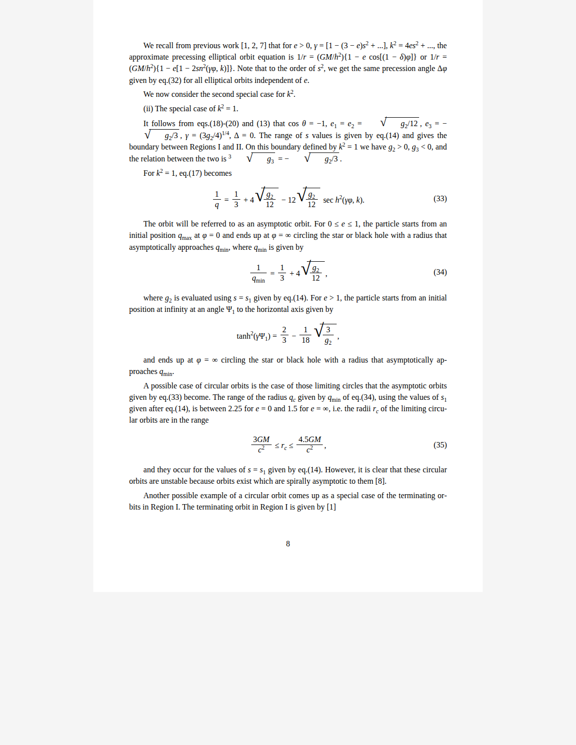We recall from previous work [1, 2, 7] that for e > 0, γ = [1 − (3 − e)s2 + ...], k2 = 4es2 + ..., the approximate precessing elliptical orbit equation is 1/r = (GM/h2){1 − e cos[(1 − δ)φ]} or 1/r = (GM/h2){1 − e[1 − 2sn2(γφ, k)]}. Note that to the order of s2, we get the same precession angle Δφ given by eq.(32) for all elliptical orbits independent of e.
We now consider the second special case for k2.
(ii) The special case of k2 = 1.
It follows from eqs.(18)-(20) and (13) that cos θ = −1, e1 = e2 = g2/12, e3 = −g2/3, γ = (3g2/4)1/4, Δ = 0. The range of s values is given by eq.(14) and gives the boundary between Regions I and II. On this boundary defined by k2 = 1 we have g2 > 0, g3 < 0, and the relation between the two is 3g3 = −g2/3.
For k2 = 1, eq.(17) becomes
1 q = 13 + 4g212 − 12g212 sec h2(γφ, k). (33)
The orbit will be referred to as an asymptotic orbit. For 0 ≤ e ≤ 1, the particle starts from an initial position qmax at φ = 0 and ends up at φ = ∞ circling the star or black hole with a radius that asymptotically approaches qmin, where qmin is given by
1 qmin = 13 + 4g212, (34)
where g2 is evaluated using s = s1 given by eq.(14). For e > 1, the particle starts from an initial position at infinity at an angle Ψ1 to the horizontal axis given by
tanh2(γ Ψ1) = 23 − 1183 g2,
and ends up at φ = ∞ circling the star or black hole with a radius that asymptotically approaches qmin.
A possible case of circular orbits is the case of those limiting circles that the asymptotic orbits given by eq.(33) become. The range of the radius qc given by qmin of eq.(34), using the values of s1 given after eq.(14), is between 2.25 for e = 0 and 1.5 for e = ∞, i.e. the radii rc of the limiting circular orbits are in the range
3GM c2 ≤ rc ≤ 4.5GM c2, (35)
and they occur for the values of s = s1 given by eq.(14). However, it is clear that these circular orbits are unstable because orbits exist which are spirally asymptotic to them [8].
Another possible example of a circular orbit comes up as a special case of the terminating orbits in Region I. The terminating orbit in Region I is given by [1]
8